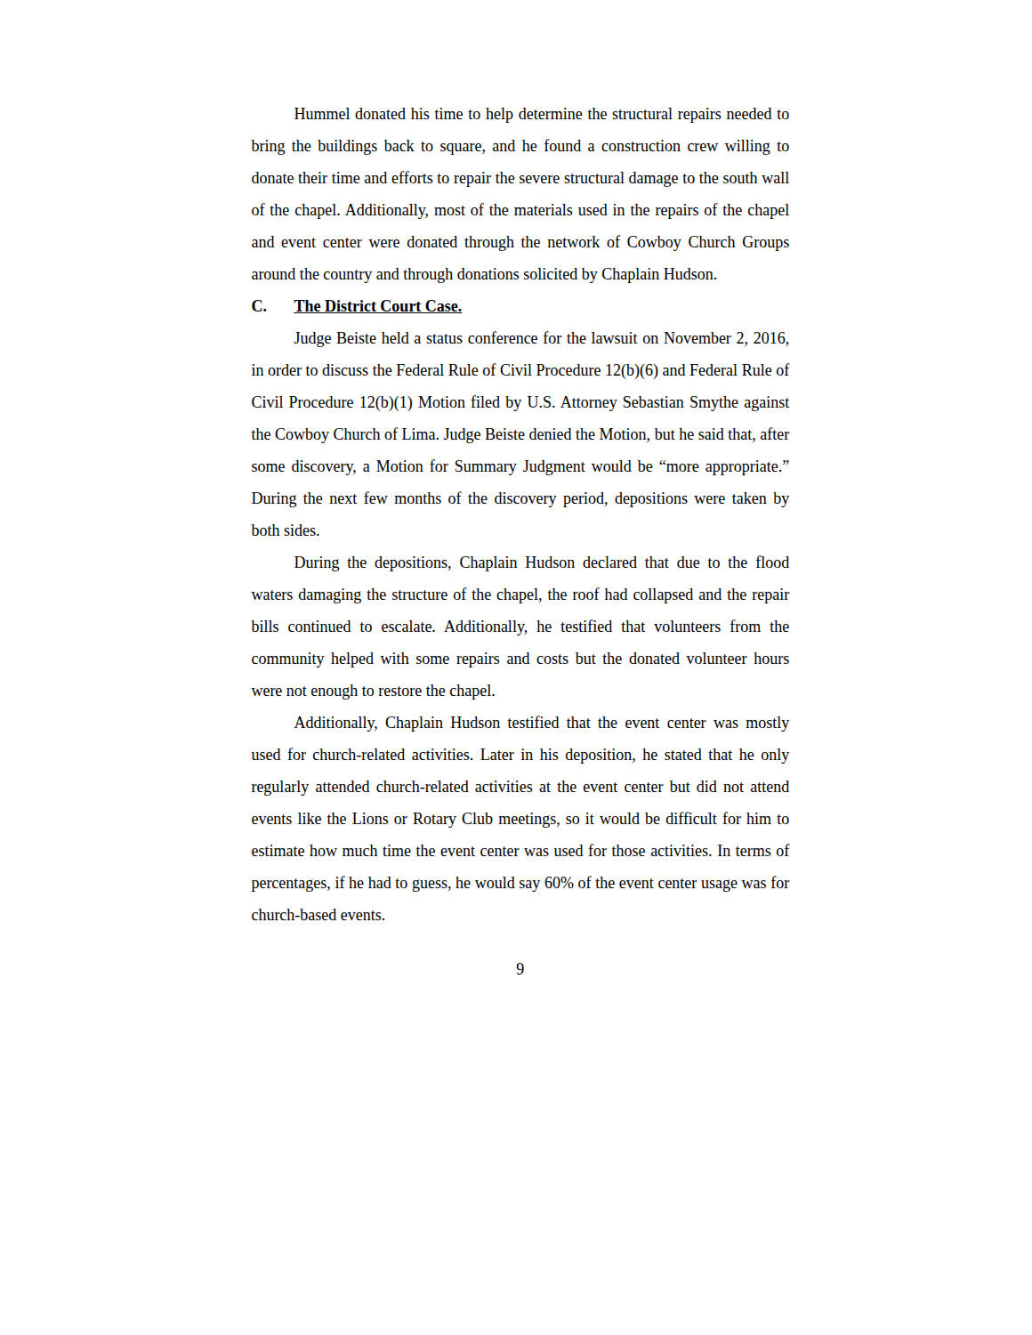Hummel donated his time to help determine the structural repairs needed to bring the buildings back to square, and he found a construction crew willing to donate their time and efforts to repair the severe structural damage to the south wall of the chapel. Additionally, most of the materials used in the repairs of the chapel and event center were donated through the network of Cowboy Church Groups around the country and through donations solicited by Chaplain Hudson.
C. The District Court Case.
Judge Beiste held a status conference for the lawsuit on November 2, 2016, in order to discuss the Federal Rule of Civil Procedure 12(b)(6) and Federal Rule of Civil Procedure 12(b)(1) Motion filed by U.S. Attorney Sebastian Smythe against the Cowboy Church of Lima. Judge Beiste denied the Motion, but he said that, after some discovery, a Motion for Summary Judgment would be “more appropriate.” During the next few months of the discovery period, depositions were taken by both sides.
During the depositions, Chaplain Hudson declared that due to the flood waters damaging the structure of the chapel, the roof had collapsed and the repair bills continued to escalate. Additionally, he testified that volunteers from the community helped with some repairs and costs but the donated volunteer hours were not enough to restore the chapel.
Additionally, Chaplain Hudson testified that the event center was mostly used for church-related activities. Later in his deposition, he stated that he only regularly attended church-related activities at the event center but did not attend events like the Lions or Rotary Club meetings, so it would be difficult for him to estimate how much time the event center was used for those activities. In terms of percentages, if he had to guess, he would say 60% of the event center usage was for church-based events.
9